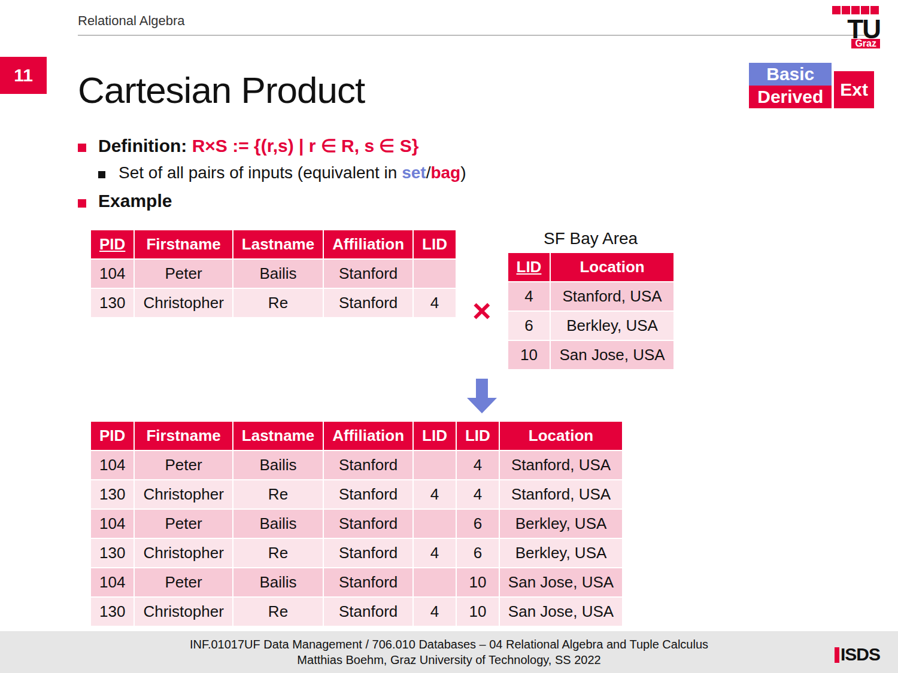Relational Algebra
TU
Graz
11
Cartesian Product
Basic
Derived
Ext
Definition: R×S := {(r,s) | r ∈ R, s ∈ S}
Set of all pairs of inputs (equivalent in set/bag)
Example
| PID | Firstname | Lastname | Affiliation | LID |
| --- | --- | --- | --- | --- |
| 104 | Peter | Bailis | Stanford | |
| 130 | Christopher | Re | Stanford | 4 |
×
SF Bay Area
| LID | Location |
| --- | --- |
| 4 | Stanford, USA |
| 6 | Berkley, USA |
| 10 | San Jose, USA |
| PID | Firstname | Lastname | Affiliation | LID | LID | Location |
| --- | --- | --- | --- | --- | --- | --- |
| 104 | Peter | Bailis | Stanford | | 4 | Stanford, USA |
| 130 | Christopher | Re | Stanford | 4 | 4 | Stanford, USA |
| 104 | Peter | Bailis | Stanford | | 6 | Berkley, USA |
| 130 | Christopher | Re | Stanford | 4 | 6 | Berkley, USA |
| 104 | Peter | Bailis | Stanford | | 10 | San Jose, USA |
| 130 | Christopher | Re | Stanford | 4 | 10 | San Jose, USA |
INF.01017UF Data Management / 706.010 Databases – 04 Relational Algebra and Tuple Calculus
Matthias Boehm, Graz University of Technology, SS 2022
ISDS